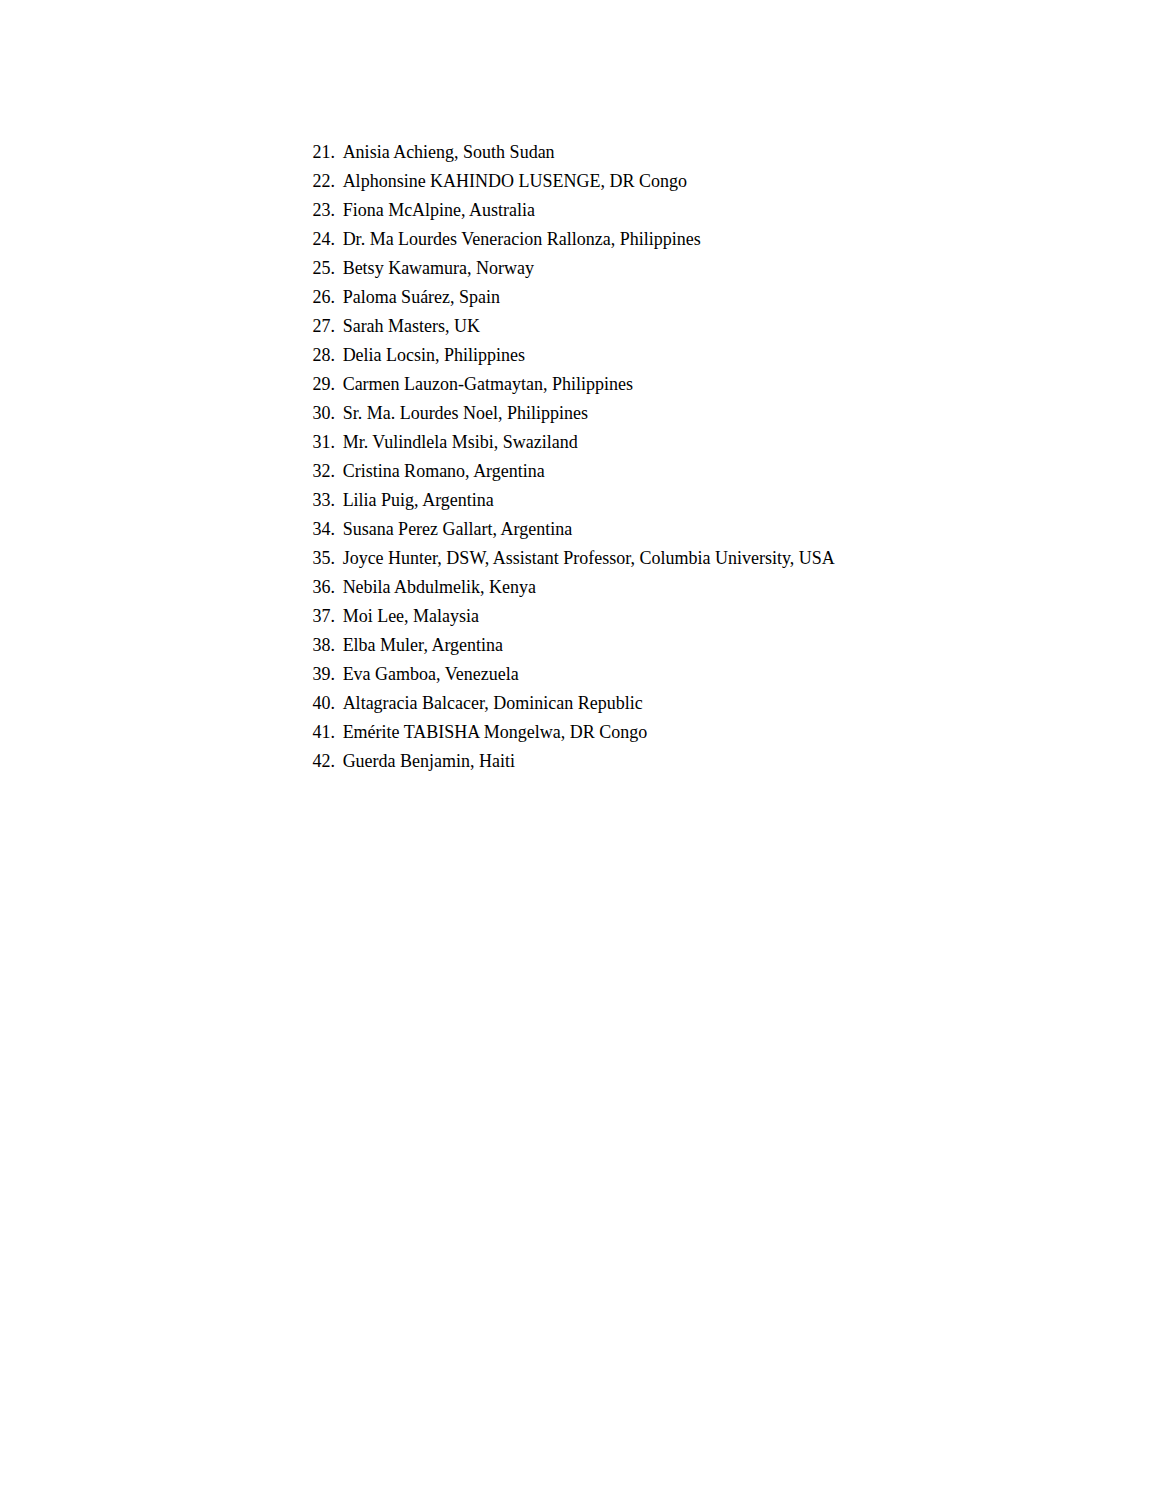Anisia Achieng, South Sudan
Alphonsine KAHINDO LUSENGE, DR Congo
Fiona McAlpine, Australia
Dr. Ma Lourdes Veneracion Rallonza, Philippines
Betsy Kawamura, Norway
Paloma Suárez, Spain
Sarah Masters, UK
Delia Locsin, Philippines
Carmen Lauzon-Gatmaytan, Philippines
Sr. Ma. Lourdes Noel, Philippines
Mr. Vulindlela Msibi, Swaziland
Cristina Romano, Argentina
Lilia Puig, Argentina
Susana Perez Gallart, Argentina
Joyce Hunter, DSW, Assistant Professor, Columbia University, USA
Nebila Abdulmelik, Kenya
Moi Lee, Malaysia
Elba Muler, Argentina
Eva Gamboa, Venezuela
Altagracia Balcacer, Dominican Republic
Emérite TABISHA Mongelwa, DR Congo
Guerda Benjamin, Haiti